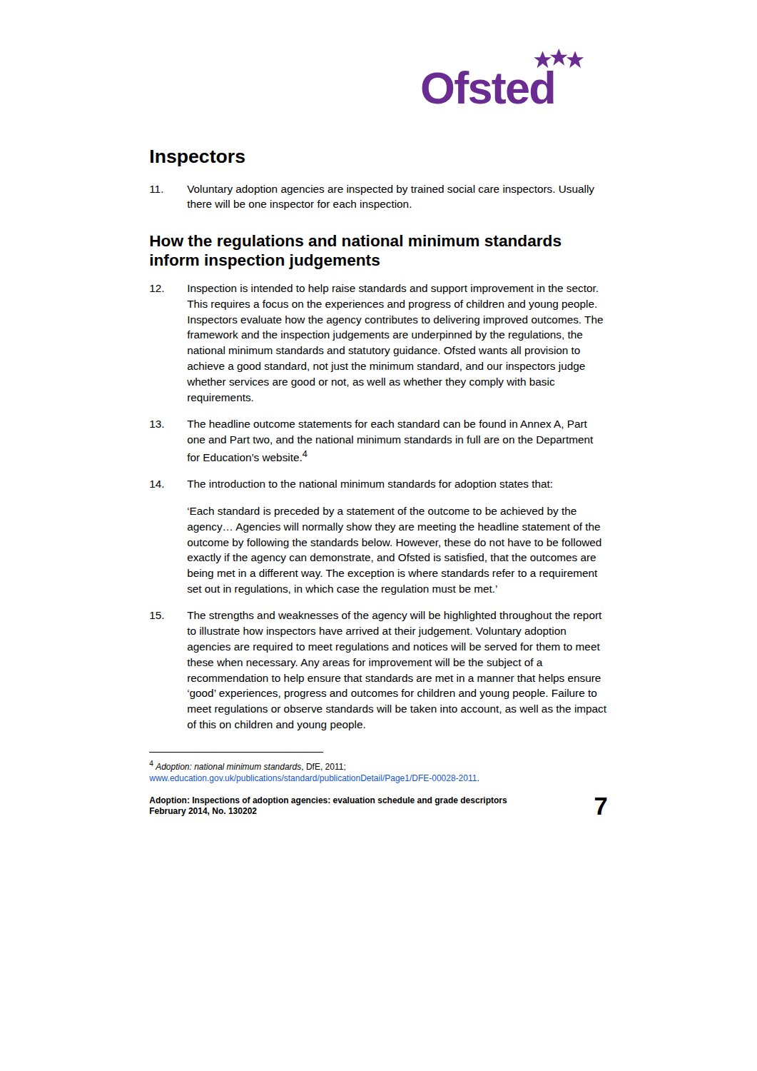Ofsted
Inspectors
Voluntary adoption agencies are inspected by trained social care inspectors. Usually there will be one inspector for each inspection.
How the regulations and national minimum standards inform inspection judgements
Inspection is intended to help raise standards and support improvement in the sector. This requires a focus on the experiences and progress of children and young people. Inspectors evaluate how the agency contributes to delivering improved outcomes. The framework and the inspection judgements are underpinned by the regulations, the national minimum standards and statutory guidance. Ofsted wants all provision to achieve a good standard, not just the minimum standard, and our inspectors judge whether services are good or not, as well as whether they comply with basic requirements.
The headline outcome statements for each standard can be found in Annex A, Part one and Part two, and the national minimum standards in full are on the Department for Education’s website.4
The introduction to the national minimum standards for adoption states that:
‘Each standard is preceded by a statement of the outcome to be achieved by the agency… Agencies will normally show they are meeting the headline statement of the outcome by following the standards below. However, these do not have to be followed exactly if the agency can demonstrate, and Ofsted is satisfied, that the outcomes are being met in a different way. The exception is where standards refer to a requirement set out in regulations, in which case the regulation must be met.’
The strengths and weaknesses of the agency will be highlighted throughout the report to illustrate how inspectors have arrived at their judgement. Voluntary adoption agencies are required to meet regulations and notices will be served for them to meet these when necessary. Any areas for improvement will be the subject of a recommendation to help ensure that standards are met in a manner that helps ensure ‘good’ experiences, progress and outcomes for children and young people. Failure to meet regulations or observe standards will be taken into account, as well as the impact of this on children and young people.
4 Adoption: national minimum standards, DfE, 2011;
www.education.gov.uk/publications/standard/publicationDetail/Page1/DFE-00028-2011.
Adoption: Inspections of adoption agencies: evaluation schedule and grade descriptors
February 2014, No. 130202
7